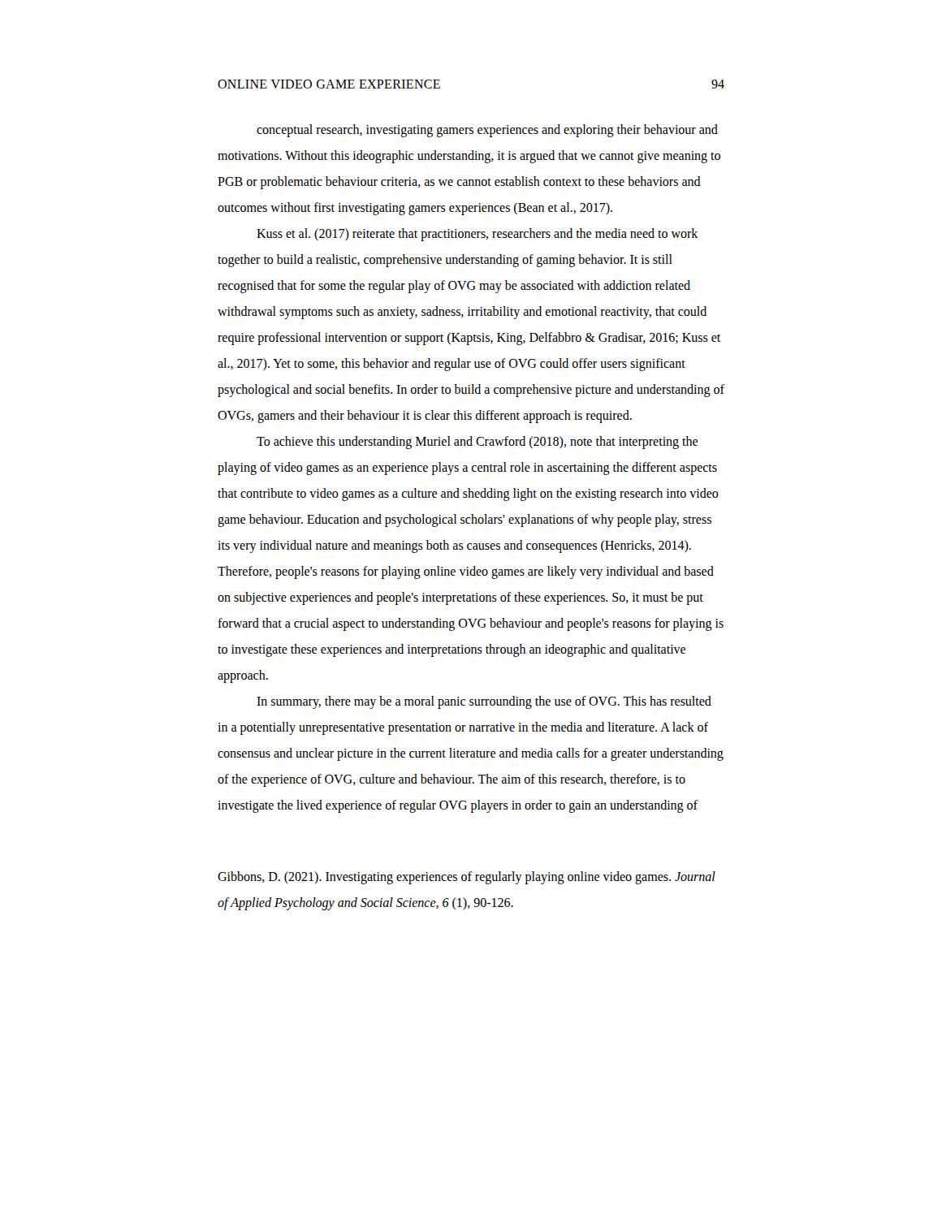Online Video Game Experience 94
conceptual research, investigating gamers experiences and exploring their behaviour and motivations. Without this ideographic understanding, it is argued that we cannot give meaning to PGB or problematic behaviour criteria, as we cannot establish context to these behaviors and outcomes without first investigating gamers experiences (Bean et al., 2017).
Kuss et al. (2017) reiterate that practitioners, researchers and the media need to work together to build a realistic, comprehensive understanding of gaming behavior. It is still recognised that for some the regular play of OVG may be associated with addiction related withdrawal symptoms such as anxiety, sadness, irritability and emotional reactivity, that could require professional intervention or support (Kaptsis, King, Delfabbro & Gradisar, 2016; Kuss et al., 2017). Yet to some, this behavior and regular use of OVG could offer users significant psychological and social benefits. In order to build a comprehensive picture and understanding of OVGs, gamers and their behaviour it is clear this different approach is required.
To achieve this understanding Muriel and Crawford (2018), note that interpreting the playing of video games as an experience plays a central role in ascertaining the different aspects that contribute to video games as a culture and shedding light on the existing research into video game behaviour. Education and psychological scholars' explanations of why people play, stress its very individual nature and meanings both as causes and consequences (Henricks, 2014). Therefore, people's reasons for playing online video games are likely very individual and based on subjective experiences and people's interpretations of these experiences. So, it must be put forward that a crucial aspect to understanding OVG behaviour and people's reasons for playing is to investigate these experiences and interpretations through an ideographic and qualitative approach.
In summary, there may be a moral panic surrounding the use of OVG. This has resulted in a potentially unrepresentative presentation or narrative in the media and literature. A lack of consensus and unclear picture in the current literature and media calls for a greater understanding of the experience of OVG, culture and behaviour. The aim of this research, therefore, is to investigate the lived experience of regular OVG players in order to gain an understanding of
Gibbons, D. (2021). Investigating experiences of regularly playing online video games. Journal of Applied Psychology and Social Science, 6 (1), 90-126.